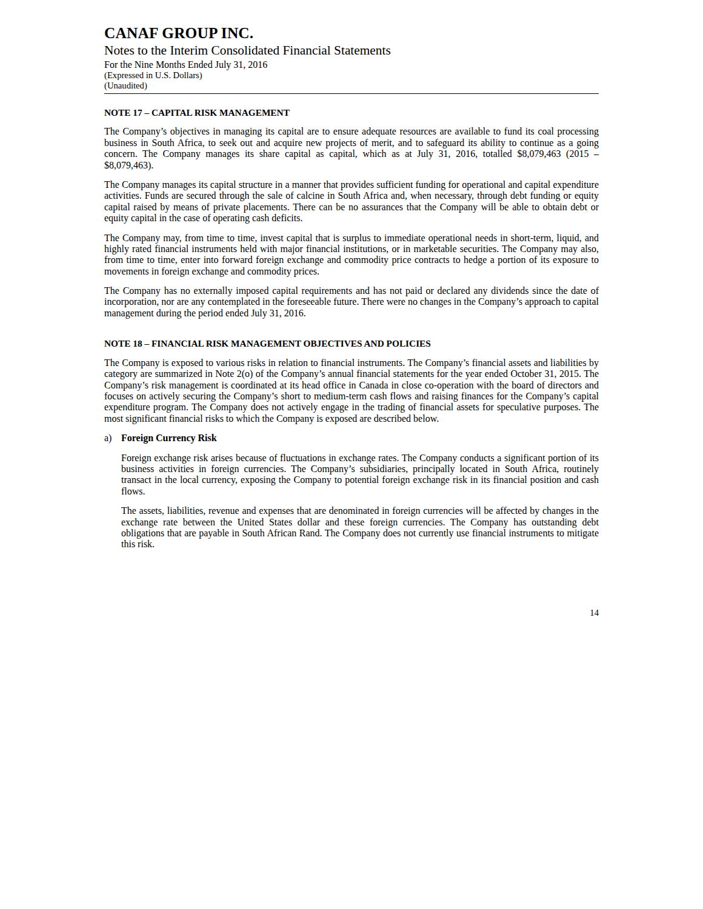CANAF GROUP INC.
Notes to the Interim Consolidated Financial Statements
For the Nine Months Ended July 31, 2016
(Expressed in U.S. Dollars)
(Unaudited)
NOTE 17 – CAPITAL RISK MANAGEMENT
The Company’s objectives in managing its capital are to ensure adequate resources are available to fund its coal processing business in South Africa, to seek out and acquire new projects of merit, and to safeguard its ability to continue as a going concern. The Company manages its share capital as capital, which as at July 31, 2016, totalled $8,079,463 (2015 – $8,079,463).
The Company manages its capital structure in a manner that provides sufficient funding for operational and capital expenditure activities. Funds are secured through the sale of calcine in South Africa and, when necessary, through debt funding or equity capital raised by means of private placements. There can be no assurances that the Company will be able to obtain debt or equity capital in the case of operating cash deficits.
The Company may, from time to time, invest capital that is surplus to immediate operational needs in short-term, liquid, and highly rated financial instruments held with major financial institutions, or in marketable securities. The Company may also, from time to time, enter into forward foreign exchange and commodity price contracts to hedge a portion of its exposure to movements in foreign exchange and commodity prices.
The Company has no externally imposed capital requirements and has not paid or declared any dividends since the date of incorporation, nor are any contemplated in the foreseeable future. There were no changes in the Company’s approach to capital management during the period ended July 31, 2016.
NOTE 18 – FINANCIAL RISK MANAGEMENT OBJECTIVES AND POLICIES
The Company is exposed to various risks in relation to financial instruments. The Company’s financial assets and liabilities by category are summarized in Note 2(o) of the Company’s annual financial statements for the year ended October 31, 2015. The Company’s risk management is coordinated at its head office in Canada in close co-operation with the board of directors and focuses on actively securing the Company’s short to medium-term cash flows and raising finances for the Company’s capital expenditure program. The Company does not actively engage in the trading of financial assets for speculative purposes. The most significant financial risks to which the Company is exposed are described below.
a) Foreign Currency Risk
Foreign exchange risk arises because of fluctuations in exchange rates. The Company conducts a significant portion of its business activities in foreign currencies. The Company’s subsidiaries, principally located in South Africa, routinely transact in the local currency, exposing the Company to potential foreign exchange risk in its financial position and cash flows.
The assets, liabilities, revenue and expenses that are denominated in foreign currencies will be affected by changes in the exchange rate between the United States dollar and these foreign currencies. The Company has outstanding debt obligations that are payable in South African Rand. The Company does not currently use financial instruments to mitigate this risk.
14